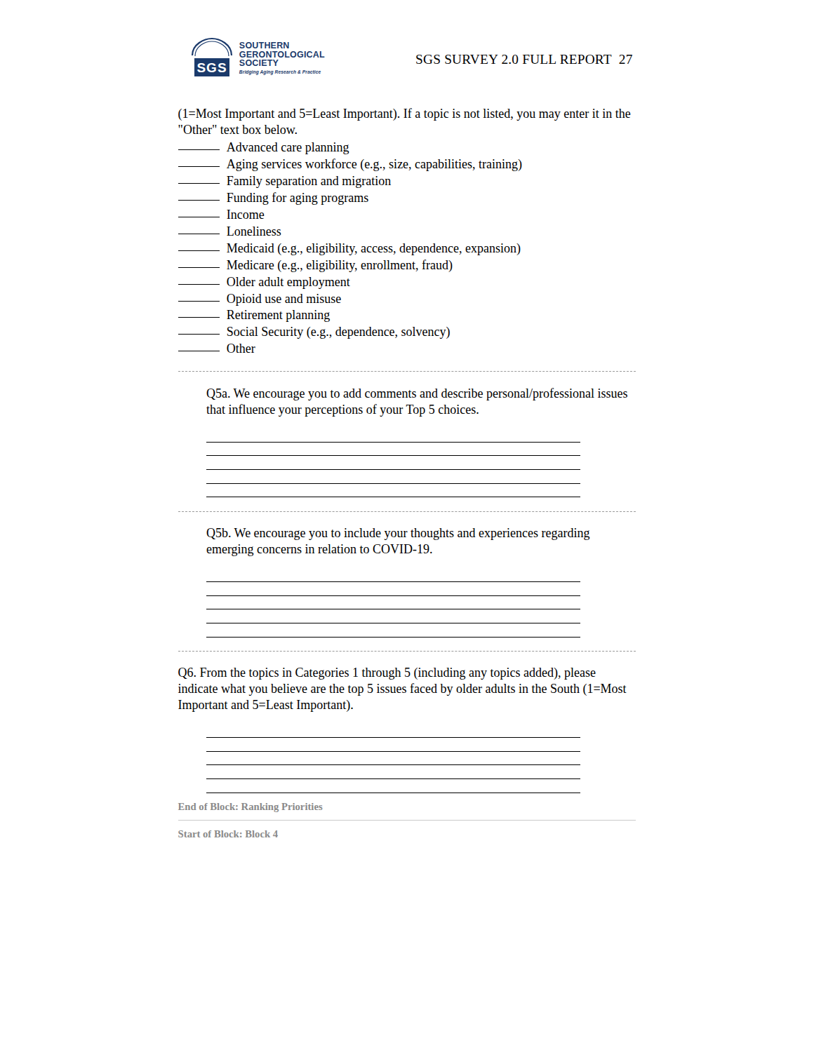SGS
SOUTHERN GERONTOLOGICAL SOCIETY Bridging Aging Research & Practice
SGS SURVEY 2.0 FULL REPORT 27
(1=Most Important and 5=Least Important). If a topic is not listed, you may enter it in the "Other" text box below.
Advanced care planning
Aging services workforce (e.g., size, capabilities, training)
Family separation and migration
Funding for aging programs
Income
Loneliness
Medicaid (e.g., eligibility, access, dependence, expansion)
Medicare (e.g., eligibility, enrollment, fraud)
Older adult employment
Opioid use and misuse
Retirement planning
Social Security (e.g., dependence, solvency)
Other
Q5a. We encourage you to add comments and describe personal/professional issues that influence your perceptions of your Top 5 choices.
Q5b. We encourage you to include your thoughts and experiences regarding emerging concerns in relation to COVID-19.
Q6. From the topics in Categories 1 through 5 (including any topics added), please indicate what you believe are the top 5 issues faced by older adults in the South (1=Most Important and 5=Least Important).
End of Block: Ranking Priorities
Start of Block: Block 4